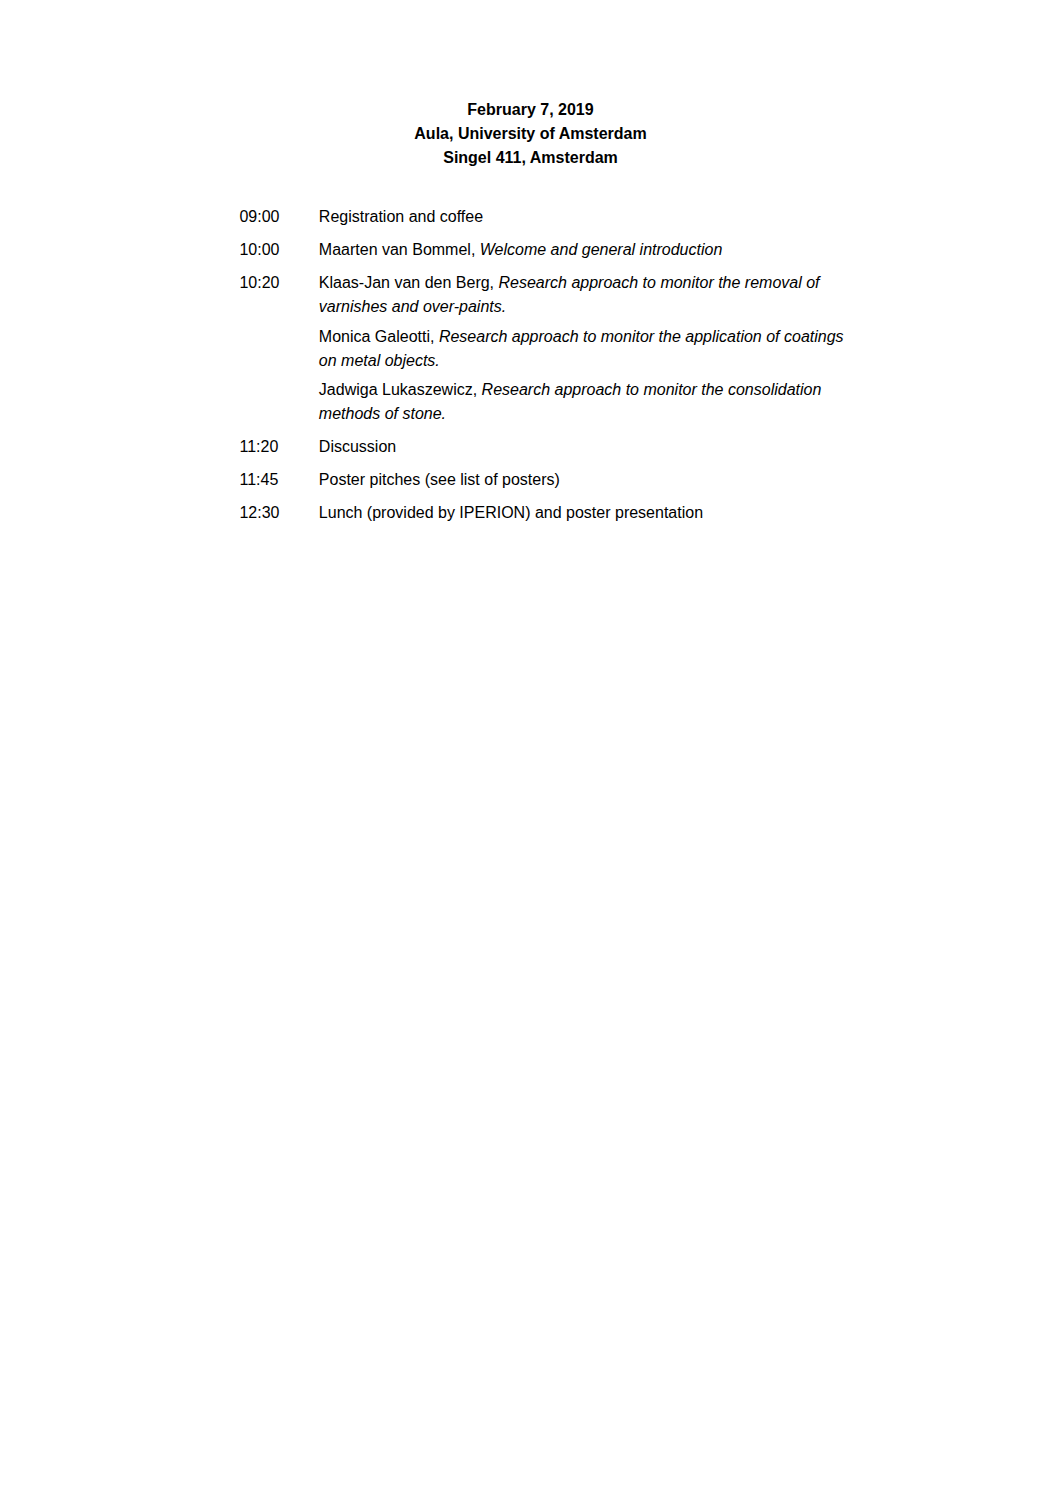February 7, 2019
Aula, University of Amsterdam
Singel 411, Amsterdam
| 09:00 | Registration and coffee |
| 10:00 | Maarten van Bommel, Welcome and general introduction |
| 10:20 | Klaas-Jan van den Berg, Research approach to monitor the removal of varnishes and over-paints. Monica Galeotti, Research approach to monitor the application of coatings on metal objects. Jadwiga Lukaszewicz, Research approach to monitor the consolidation methods of stone. |
| 11:20 | Discussion |
| 11:45 | Poster pitches (see list of posters) |
| 12:30 | Lunch (provided by IPERION) and poster presentation |